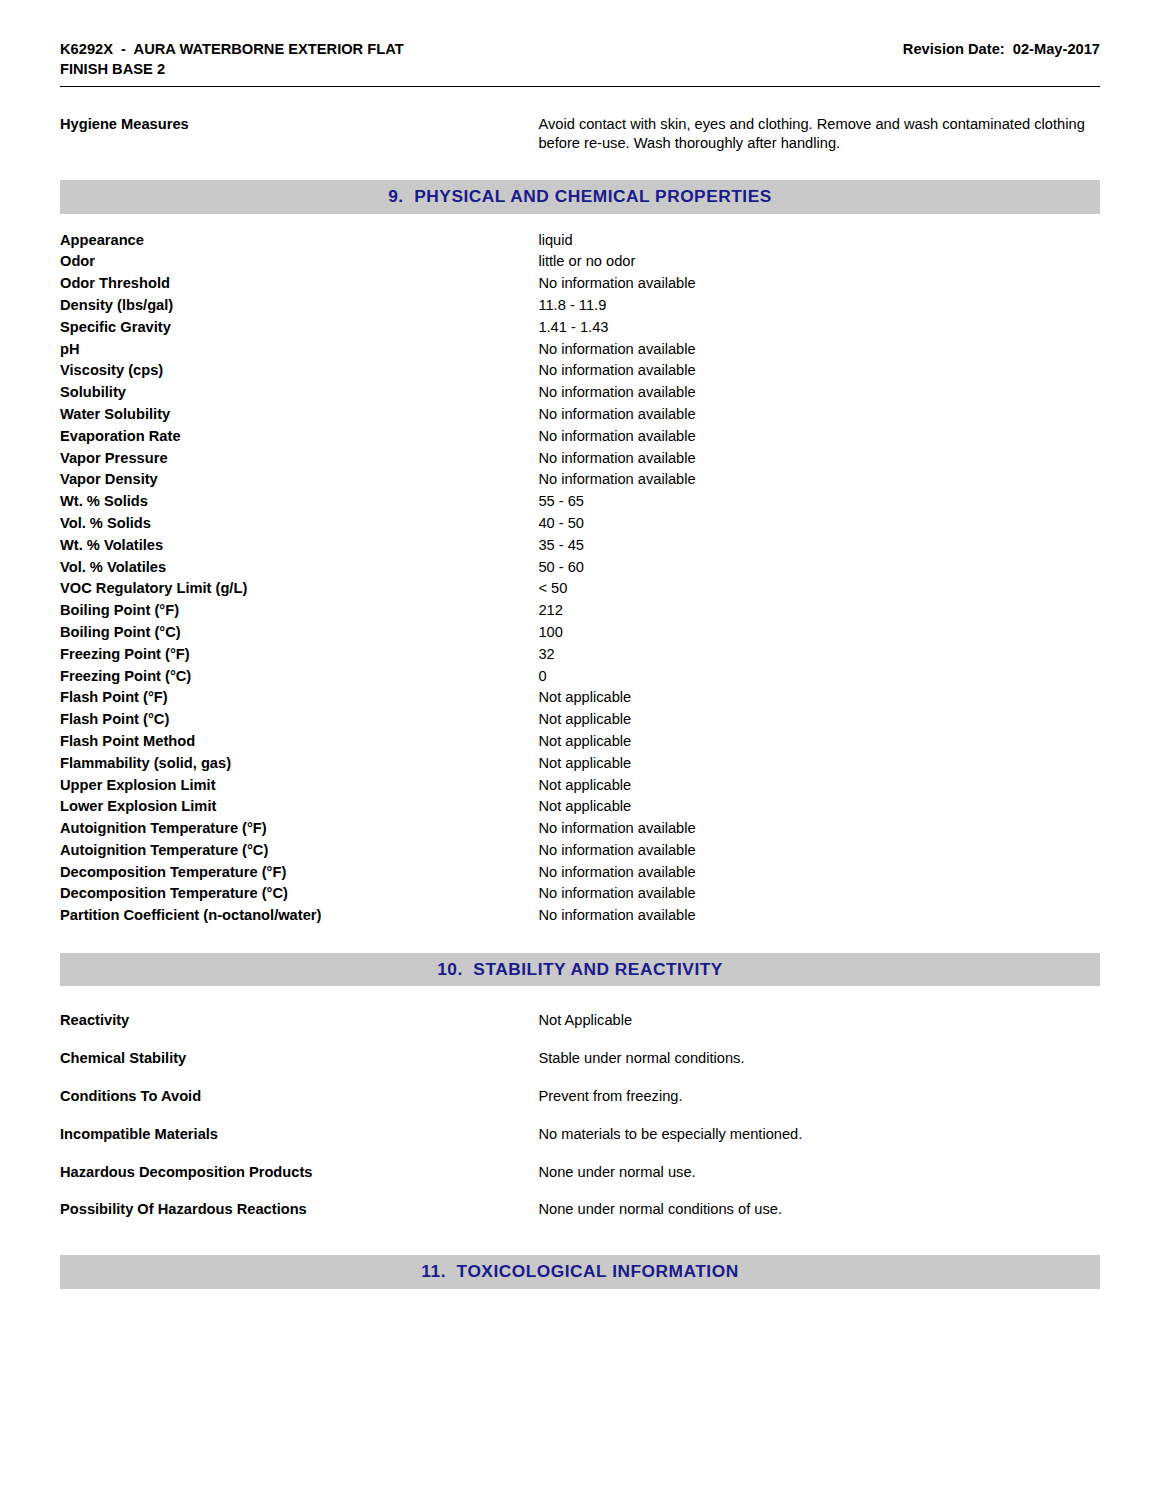K6292X - AURA WATERBORNE EXTERIOR FLAT
FINISH BASE 2
Revision Date: 02-May-2017
Hygiene Measures
Avoid contact with skin, eyes and clothing. Remove and wash contaminated clothing before re-use. Wash thoroughly after handling.
9. PHYSICAL AND CHEMICAL PROPERTIES
| Appearance | liquid |
| Odor | little or no odor |
| Odor Threshold | No information available |
| Density (lbs/gal) | 11.8 - 11.9 |
| Specific Gravity | 1.41 - 1.43 |
| pH | No information available |
| Viscosity (cps) | No information available |
| Solubility | No information available |
| Water Solubility | No information available |
| Evaporation Rate | No information available |
| Vapor Pressure | No information available |
| Vapor Density | No information available |
| Wt. % Solids | 55 - 65 |
| Vol. % Solids | 40 - 50 |
| Wt. % Volatiles | 35 - 45 |
| Vol. % Volatiles | 50 - 60 |
| VOC Regulatory Limit (g/L) | < 50 |
| Boiling Point (°F) | 212 |
| Boiling Point (°C) | 100 |
| Freezing Point (°F) | 32 |
| Freezing Point (°C) | 0 |
| Flash Point (°F) | Not applicable |
| Flash Point (°C) | Not applicable |
| Flash Point Method | Not applicable |
| Flammability (solid, gas) | Not applicable |
| Upper Explosion Limit | Not applicable |
| Lower Explosion Limit | Not applicable |
| Autoignition Temperature (°F) | No information available |
| Autoignition Temperature (°C) | No information available |
| Decomposition Temperature (°F) | No information available |
| Decomposition Temperature (°C) | No information available |
| Partition Coefficient (n-octanol/water) | No information available |
10. STABILITY AND REACTIVITY
| Reactivity | Not Applicable |
| Chemical Stability | Stable under normal conditions. |
| Conditions To Avoid | Prevent from freezing. |
| Incompatible Materials | No materials to be especially mentioned. |
| Hazardous Decomposition Products | None under normal use. |
| Possibility Of Hazardous Reactions | None under normal conditions of use. |
11. TOXICOLOGICAL INFORMATION